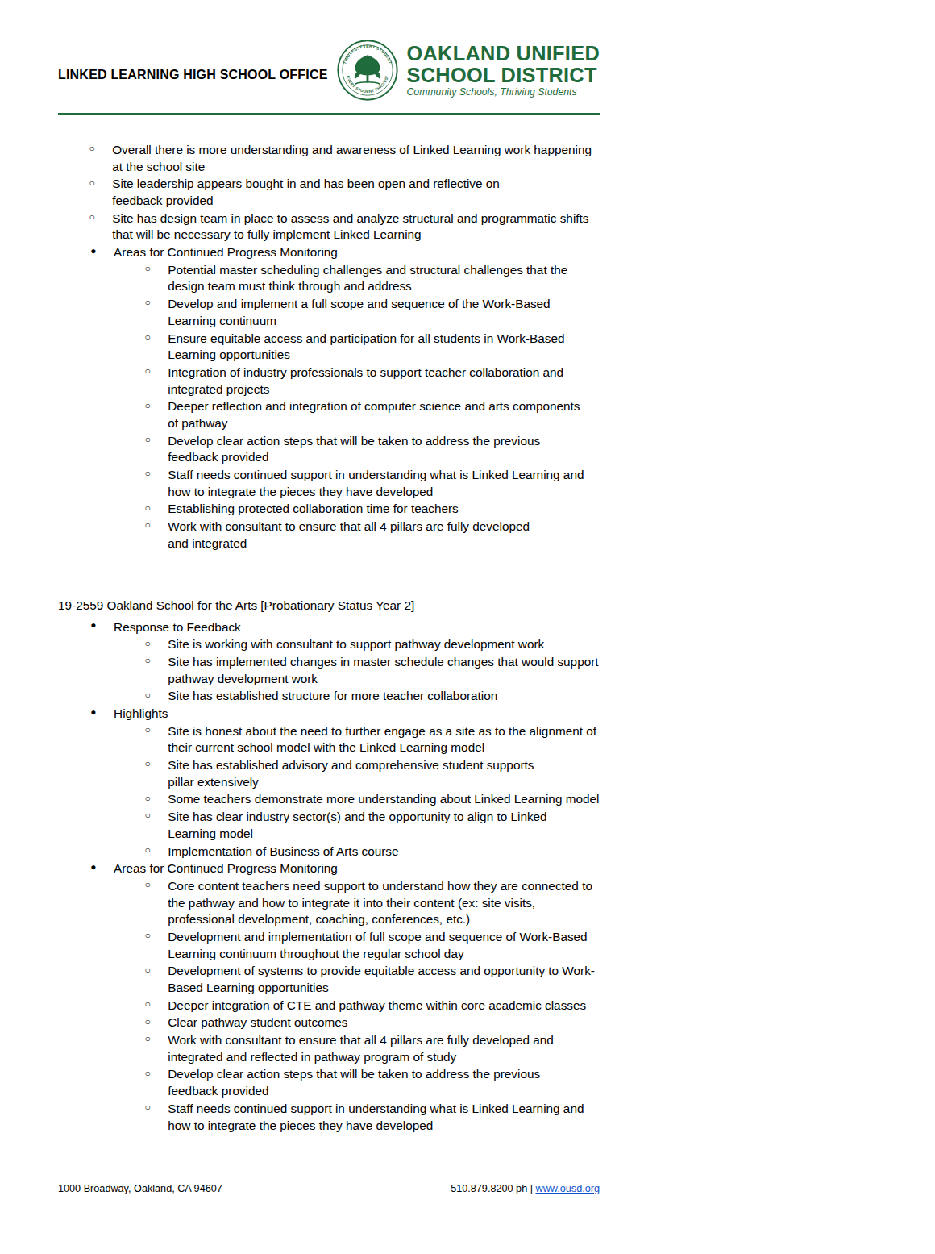LINKED LEARNING HIGH SCHOOL OFFICE
THRIVES! EVERY STUDENT EVERY STUDENT THRIVES!
OAKLAND UNIFIED SCHOOL DISTRICT Community Schools, Thriving Students
Overall there is more understanding and awareness of Linked Learning work happening at the school site
Site leadership appears bought in and has been open and reflective on feedback provided
Site has design team in place to assess and analyze structural and programmatic shifts that will be necessary to fully implement Linked Learning
Areas for Continued Progress Monitoring
Potential master scheduling challenges and structural challenges that the design team must think through and address
Develop and implement a full scope and sequence of the Work-Based Learning continuum
Ensure equitable access and participation for all students in Work-Based Learning opportunities
Integration of industry professionals to support teacher collaboration and integrated projects
Deeper reflection and integration of computer science and arts components of pathway
Develop clear action steps that will be taken to address the previous feedback provided
Staff needs continued support in understanding what is Linked Learning and how to integrate the pieces they have developed
Establishing protected collaboration time for teachers
Work with consultant to ensure that all 4 pillars are fully developed and integrated
19-2559 Oakland School for the Arts [Probationary Status Year 2]
Response to Feedback
Site is working with consultant to support pathway development work
Site has implemented changes in master schedule changes that would support pathway development work
Site has established structure for more teacher collaboration
Highlights
Site is honest about the need to further engage as a site as to the alignment of their current school model with the Linked Learning model
Site has established advisory and comprehensive student supports pillar extensively
Some teachers demonstrate more understanding about Linked Learning model
Site has clear industry sector(s) and the opportunity to align to Linked Learning model
Implementation of Business of Arts course
Areas for Continued Progress Monitoring
Core content teachers need support to understand how they are connected to the pathway and how to integrate it into their content (ex: site visits, professional development, coaching, conferences, etc.)
Development and implementation of full scope and sequence of Work-Based Learning continuum throughout the regular school day
Development of systems to provide equitable access and opportunity to Work-Based Learning opportunities
Deeper integration of CTE and pathway theme within core academic classes
Clear pathway student outcomes
Work with consultant to ensure that all 4 pillars are fully developed and integrated and reflected in pathway program of study
Develop clear action steps that will be taken to address the previous feedback provided
Staff needs continued support in understanding what is Linked Learning and how to integrate the pieces they have developed
1000 Broadway, Oakland, CA 94607
510.879.8200 ph | www.ousd.org